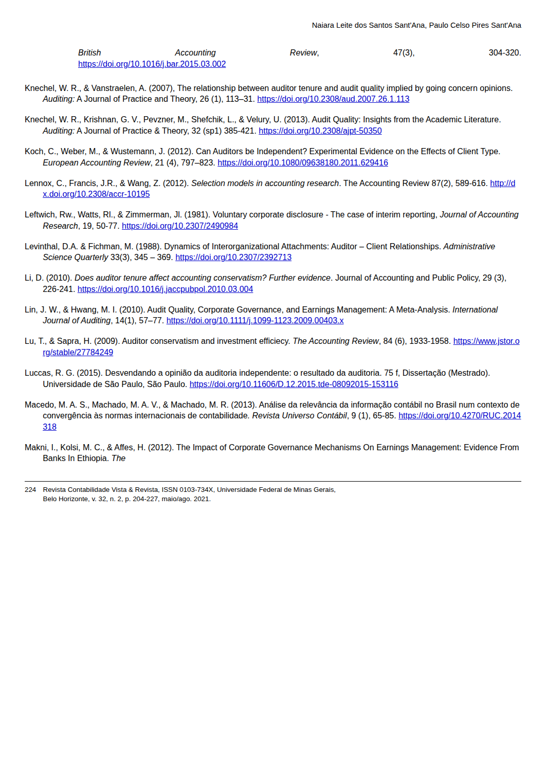Naiara Leite dos Santos Sant'Ana, Paulo Celso Pires Sant'Ana
British Accounting Review, 47(3), 304-320.
https://doi.org/10.1016/j.bar.2015.03.002
Knechel, W. R., & Vanstraelen, A. (2007), The relationship between auditor tenure and audit quality implied by going concern opinions. Auditing: A Journal of Practice and Theory, 26 (1), 113–31. https://doi.org/10.2308/aud.2007.26.1.113
Knechel, W. R., Krishnan, G. V., Pevzner, M., Shefchik, L., & Velury, U. (2013). Audit Quality: Insights from the Academic Literature. Auditing: A Journal of Practice & Theory, 32 (sp1) 385-421. https://doi.org/10.2308/ajpt-50350
Koch, C., Weber, M., & Wustemann, J. (2012). Can Auditors be Independent? Experimental Evidence on the Effects of Client Type. European Accounting Review, 21 (4), 797–823. https://doi.org/10.1080/09638180.2011.629416
Lennox, C., Francis, J.R., & Wang, Z. (2012). Selection models in accounting research. The Accounting Review 87(2), 589-616. http://dx.doi.org/10.2308/accr-10195
Leftwich, Rw., Watts, Rl., & Zimmerman, Jl. (1981). Voluntary corporate disclosure - The case of interim reporting, Journal of Accounting Research, 19, 50-77. https://doi.org/10.2307/2490984
Levinthal, D.A. & Fichman, M. (1988). Dynamics of Interorganizational Attachments: Auditor – Client Relationships. Administrative Science Quarterly 33(3), 345 – 369. https://doi.org/10.2307/2392713
Li, D. (2010). Does auditor tenure affect accounting conservatism? Further evidence. Journal of Accounting and Public Policy, 29 (3), 226-241. https://doi.org/10.1016/j.jaccpubpol.2010.03.004
Lin, J. W., & Hwang, M. I. (2010). Audit Quality, Corporate Governance, and Earnings Management: A Meta-Analysis. International Journal of Auditing, 14(1), 57–77. https://doi.org/10.1111/j.1099-1123.2009.00403.x
Lu, T., & Sapra, H. (2009). Auditor conservatism and investment efficiecy. The Accounting Review, 84 (6), 1933-1958. https://www.jstor.org/stable/27784249
Luccas, R. G. (2015). Desvendando a opinião da auditoria independente: o resultado da auditoria. 75 f, Dissertação (Mestrado). Universidade de São Paulo, São Paulo. https://doi.org/10.11606/D.12.2015.tde-08092015-153116
Macedo, M. A. S., Machado, M. A. V., & Machado, M. R. (2013). Análise da relevância da informação contábil no Brasil num contexto de convergência às normas internacionais de contabilidade. Revista Universo Contábil, 9 (1), 65-85. https://doi.org/10.4270/RUC.2014318
Makni, I., Kolsi, M. C., & Affes, H. (2012). The Impact of Corporate Governance Mechanisms On Earnings Management: Evidence From Banks In Ethiopia. The
224
Revista Contabilidade Vista & Revista, ISSN 0103-734X, Universidade Federal de Minas Gerais,
Belo Horizonte, v. 32, n. 2, p. 204-227, maio/ago. 2021.